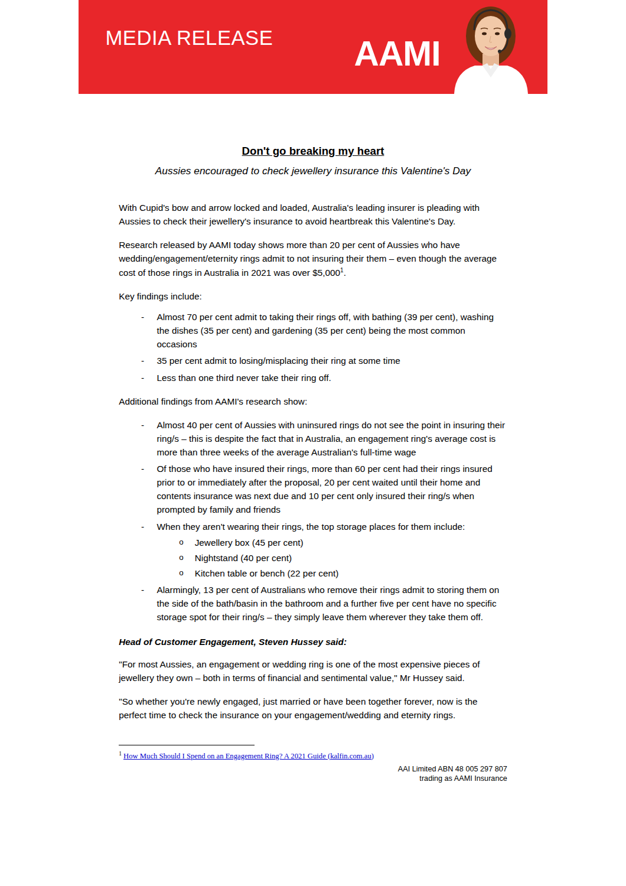MEDIA RELEASE
AAMI
Don't go breaking my heart
Aussies encouraged to check jewellery insurance this Valentine's Day
With Cupid's bow and arrow locked and loaded, Australia's leading insurer is pleading with Aussies to check their jewellery's insurance to avoid heartbreak this Valentine's Day.
Research released by AAMI today shows more than 20 per cent of Aussies who have wedding/engagement/eternity rings admit to not insuring their them – even though the average cost of those rings in Australia in 2021 was over $5,0001.
Key findings include:
Almost 70 per cent admit to taking their rings off, with bathing (39 per cent), washing the dishes (35 per cent) and gardening (35 per cent) being the most common occasions
35 per cent admit to losing/misplacing their ring at some time
Less than one third never take their ring off.
Additional findings from AAMI's research show:
Almost 40 per cent of Aussies with uninsured rings do not see the point in insuring their ring/s – this is despite the fact that in Australia, an engagement ring's average cost is more than three weeks of the average Australian's full-time wage
Of those who have insured their rings, more than 60 per cent had their rings insured prior to or immediately after the proposal, 20 per cent waited until their home and contents insurance was next due and 10 per cent only insured their ring/s when prompted by family and friends
When they aren't wearing their rings, the top storage places for them include:
Jewellery box (45 per cent)
Nightstand (40 per cent)
Kitchen table or bench (22 per cent)
Alarmingly, 13 per cent of Australians who remove their rings admit to storing them on the side of the bath/basin in the bathroom and a further five per cent have no specific storage spot for their ring/s – they simply leave them wherever they take them off.
Head of Customer Engagement, Steven Hussey said:
"For most Aussies, an engagement or wedding ring is one of the most expensive pieces of jewellery they own – both in terms of financial and sentimental value," Mr Hussey said.
"So whether you're newly engaged, just married or have been together forever, now is the perfect time to check the insurance on your engagement/wedding and eternity rings.
1 How Much Should I Spend on an Engagement Ring? A 2021 Guide (kalfin.com.au)
AAI Limited ABN 48 005 297 807
trading as AAMI Insurance